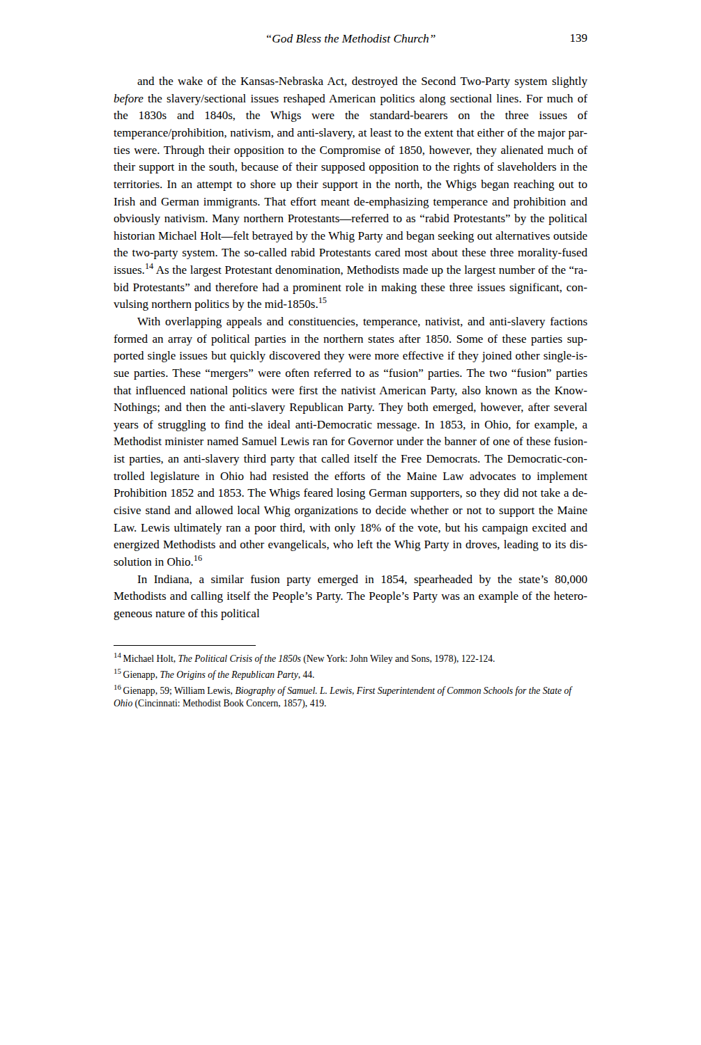“God Bless the Methodist Church” 139
and the wake of the Kansas-Nebraska Act, destroyed the Second Two-Party system slightly before the slavery/sectional issues reshaped American politics along sectional lines. For much of the 1830s and 1840s, the Whigs were the standard-bearers on the three issues of temperance/prohibition, nativism, and anti-slavery, at least to the extent that either of the major parties were. Through their opposition to the Compromise of 1850, however, they alienated much of their support in the south, because of their supposed opposition to the rights of slaveholders in the territories. In an attempt to shore up their support in the north, the Whigs began reaching out to Irish and German immigrants. That effort meant de-emphasizing temperance and prohibition and obviously nativism. Many northern Protestants—referred to as “rabid Protestants” by the political historian Michael Holt—felt betrayed by the Whig Party and began seeking out alternatives outside the two-party system. The so-called rabid Protestants cared most about these three morality-fused issues.14 As the largest Protestant denomination, Methodists made up the largest number of the “rabid Protestants” and therefore had a prominent role in making these three issues significant, convulsing northern politics by the mid-1850s.15
With overlapping appeals and constituencies, temperance, nativist, and anti-slavery factions formed an array of political parties in the northern states after 1850. Some of these parties supported single issues but quickly discovered they were more effective if they joined other single-issue parties. These “mergers” were often referred to as “fusion” parties. The two “fusion” parties that influenced national politics were first the nativist American Party, also known as the Know-Nothings; and then the anti-slavery Republican Party. They both emerged, however, after several years of struggling to find the ideal anti-Democratic message. In 1853, in Ohio, for example, a Methodist minister named Samuel Lewis ran for Governor under the banner of one of these fusionist parties, an anti-slavery third party that called itself the Free Democrats. The Democratic-controlled legislature in Ohio had resisted the efforts of the Maine Law advocates to implement Prohibition 1852 and 1853. The Whigs feared losing German supporters, so they did not take a decisive stand and allowed local Whig organizations to decide whether or not to support the Maine Law. Lewis ultimately ran a poor third, with only 18% of the vote, but his campaign excited and energized Methodists and other evangelicals, who left the Whig Party in droves, leading to its dissolution in Ohio.16
In Indiana, a similar fusion party emerged in 1854, spearheaded by the state’s 80,000 Methodists and calling itself the People’s Party. The People’s Party was an example of the heterogeneous nature of this political
14Michael Holt, The Political Crisis of the 1850s (New York: John Wiley and Sons, 1978), 122-124.
15Gienapp, The Origins of the Republican Party, 44.
16Gienapp, 59; William Lewis, Biography of Samuel. L. Lewis, First Superintendent of Common Schools for the State of Ohio (Cincinnati: Methodist Book Concern, 1857), 419.